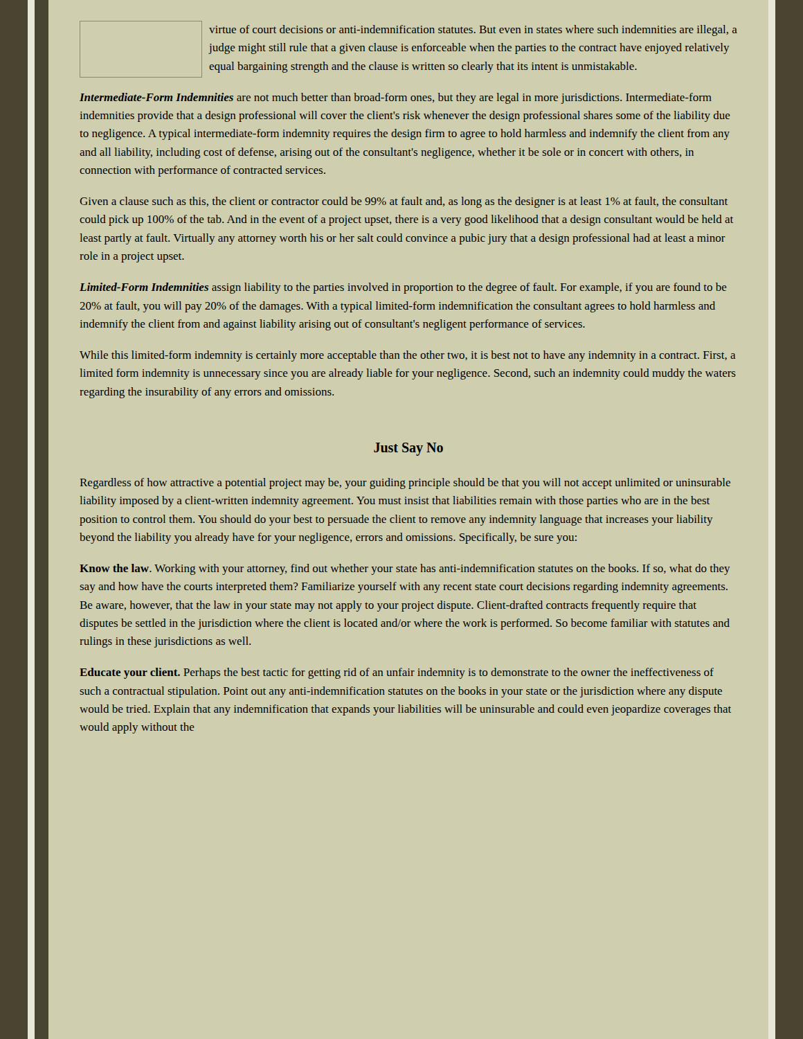virtue of court decisions or anti-indemnification statutes. But even in states where such indemnities are illegal, a judge might still rule that a given clause is enforceable when the parties to the contract have enjoyed relatively equal bargaining strength and the clause is written so clearly that its intent is unmistakable.
Intermediate-Form Indemnities are not much better than broad-form ones, but they are legal in more jurisdictions. Intermediate-form indemnities provide that a design professional will cover the client's risk whenever the design professional shares some of the liability due to negligence. A typical intermediate-form indemnity requires the design firm to agree to hold harmless and indemnify the client from any and all liability, including cost of defense, arising out of the consultant's negligence, whether it be sole or in concert with others, in connection with performance of contracted services.
Given a clause such as this, the client or contractor could be 99% at fault and, as long as the designer is at least 1% at fault, the consultant could pick up 100% of the tab. And in the event of a project upset, there is a very good likelihood that a design consultant would be held at least partly at fault. Virtually any attorney worth his or her salt could convince a pubic jury that a design professional had at least a minor role in a project upset.
Limited-Form Indemnities assign liability to the parties involved in proportion to the degree of fault. For example, if you are found to be 20% at fault, you will pay 20% of the damages. With a typical limited-form indemnification the consultant agrees to hold harmless and indemnify the client from and against liability arising out of consultant's negligent performance of services.
While this limited-form indemnity is certainly more acceptable than the other two, it is best not to have any indemnity in a contract. First, a limited form indemnity is unnecessary since you are already liable for your negligence. Second, such an indemnity could muddy the waters regarding the insurability of any errors and omissions.
Just Say No
Regardless of how attractive a potential project may be, your guiding principle should be that you will not accept unlimited or uninsurable liability imposed by a client-written indemnity agreement. You must insist that liabilities remain with those parties who are in the best position to control them. You should do your best to persuade the client to remove any indemnity language that increases your liability beyond the liability you already have for your negligence, errors and omissions. Specifically, be sure you:
Know the law. Working with your attorney, find out whether your state has anti-indemnification statutes on the books. If so, what do they say and how have the courts interpreted them? Familiarize yourself with any recent state court decisions regarding indemnity agreements. Be aware, however, that the law in your state may not apply to your project dispute. Client-drafted contracts frequently require that disputes be settled in the jurisdiction where the client is located and/or where the work is performed. So become familiar with statutes and rulings in these jurisdictions as well.
Educate your client. Perhaps the best tactic for getting rid of an unfair indemnity is to demonstrate to the owner the ineffectiveness of such a contractual stipulation. Point out any anti-indemnification statutes on the books in your state or the jurisdiction where any dispute would be tried. Explain that any indemnification that expands your liabilities will be uninsurable and could even jeopardize coverages that would apply without the